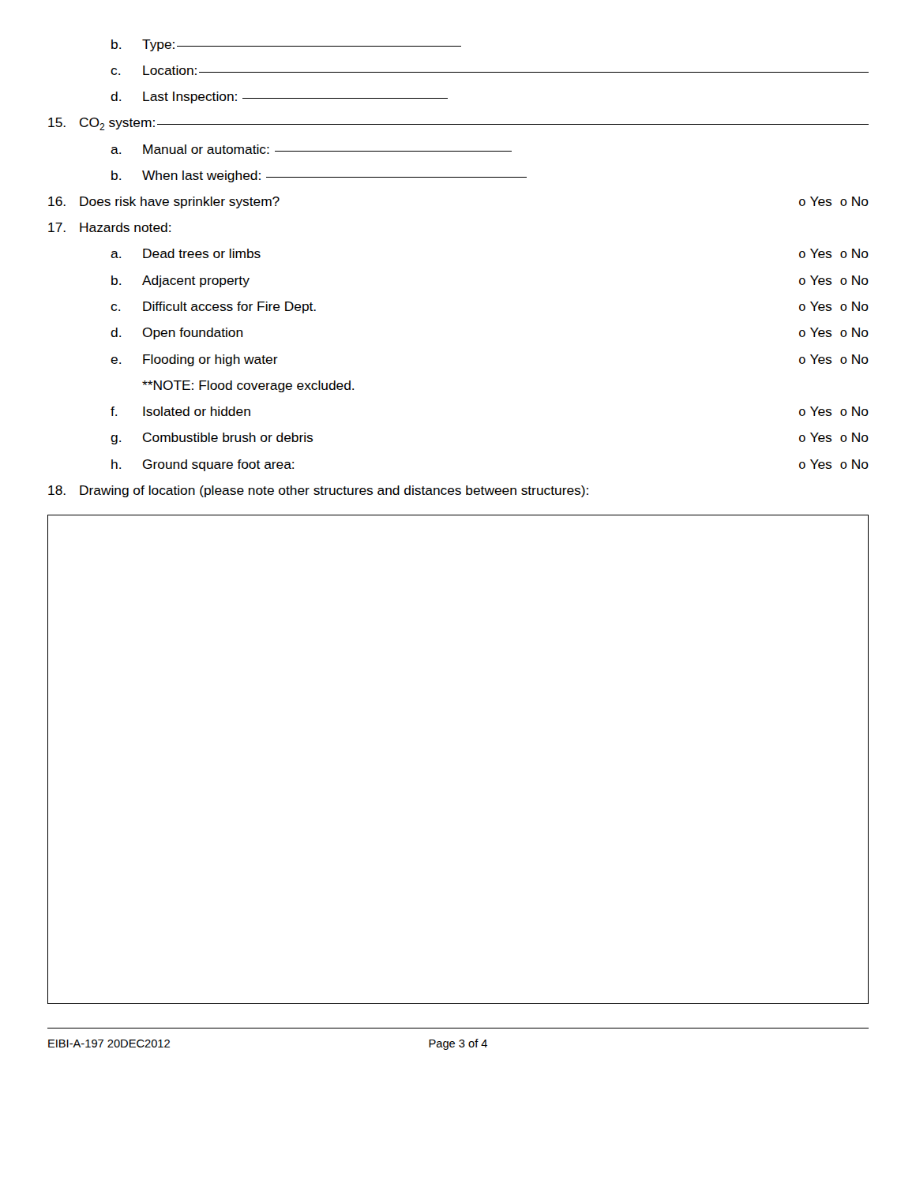b. Type:
c. Location:
d. Last Inspection:
15. CO2 system:
a. Manual or automatic:
b. When last weighed:
16. Does risk have sprinkler system? o Yes o No
17. Hazards noted:
a. Dead trees or limbs o Yes o No
b. Adjacent property o Yes o No
c. Difficult access for Fire Dept. o Yes o No
d. Open foundation o Yes o No
e. Flooding or high water o Yes o No
**NOTE: Flood coverage excluded.
f. Isolated or hidden o Yes o No
g. Combustible brush or debris o Yes o No
h. Ground square foot area: o Yes o No
18. Drawing of location (please note other structures and distances between structures):
EIBI-A-197 20DEC2012 Page 3 of 4